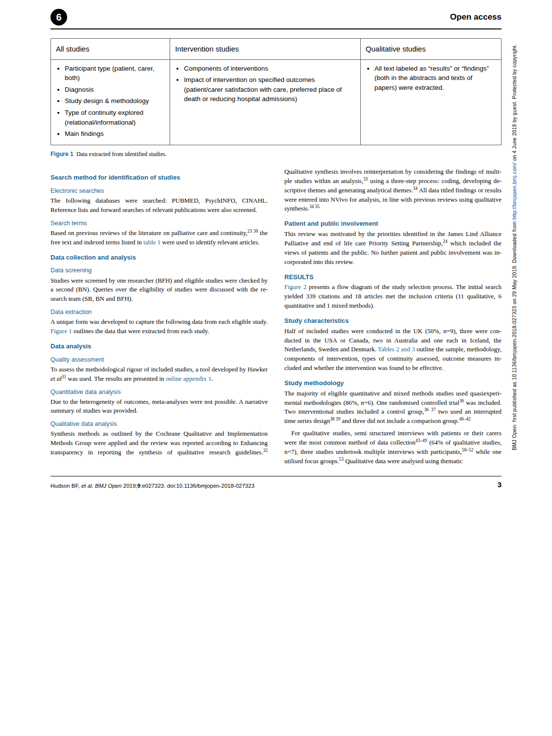BMJ Open: first published as 10.1136/bmjopen-2018-027323 on 29 May 2019. Downloaded from http://bmjopen.bmj.com/ on 4 June 2019 by guest. Protected by copyright.
6
Open access
| All studies | Intervention studies | Qualitative studies |
| --- | --- | --- |
| Participant type (patient, carer, both) Diagnosis Study design & methodology Type of continuity explored (relational/informational) Main findings | Components of interventions Impact of intervention on specified outcomes (patient/carer satisfaction with care, preferred place of death or reducing hospital admissions) | All text labeled as “results” or “findings” (both in the abstracts and texts of papers) were extracted. |
Figure 1 Data extracted from identified studies.
Search method for identification of studies
Electronic searches
The following databases were searched: PUBMED, PsychINFO, CINAHL. Reference lists and forward searches of relevant publications were also screened.
Search terms
Based on previous reviews of the literature on palliative care and continuity,23 30 the free text and indexed terms listed in table 1 were used to identify relevant articles.
Data collection and analysis
Data screening
Studies were screened by one researcher (BFH) and eligible studies were checked by a second (BN). Queries over the eligibility of studies were discussed with the research team (SB, BN and BFH).
Data extraction
A unique form was developed to capture the following data from each eligible study. Figure 1 outlines the data that were extracted from each study.
Data analysis
Quality assessment
To assess the methodological rigour of included studies, a tool developed by Hawker et al31 was used. The results are presented in online appendix 1.
Quantitative data analysis
Due to the heterogeneity of outcomes, meta-analyses were not possible. A narrative summary of studies was provided.
Qualitative data analysis
Synthesis methods as outlined by the Cochrane Qualitative and Implementation Methods Group were applied and the review was reported according to Enhancing transparency in reporting the synthesis of qualitative research guidelines.32 Qualitative synthesis involves reinterpretation by considering the findings of multiple studies within an analysis,33 using a three-step process: coding, developing descriptive themes and generating analytical themes.34 All data titled findings or results were entered into NVivo for analysis, in line with previous reviews using qualitative synthesis.34 35
Patient and public involvement
This review was motivated by the priorities identified in the James Lind Alliance Palliative and end of life care Priority Setting Partnership,24 which included the views of patients and the public. No further patient and public involvement was incorporated into this review.
RESULTS
Figure 2 presents a flow diagram of the study selection process. The initial search yielded 339 citations and 18 articles met the inclusion criteria (11 qualitative, 6 quantitative and 1 mixed methods).
Study characteristics
Half of included studies were conducted in the UK (50%, n=9), three were conducted in the USA or Canada, two in Australia and one each in Iceland, the Netherlands, Sweden and Denmark. Tables 2 and 3 outline the sample, methodology, components of intervention, types of continuity assessed, outcome measures included and whether the intervention was found to be effective.
Study methodology
The majority of eligible quantitative and mixed methods studies used quasiexperimental methodologies (86%, n=6). One randomised controlled trial36 was included. Two interventional studies included a control group,36 37 two used an interrupted time series design38 39 and three did not include a comparison group.40–42
For qualitative studies, semi structured interviews with patients or their carers were the most common method of data collection43–49 (64% of qualitative studies, n=7), three studies undertook multiple interviews with participants,50–52 while one utilised focus groups.53 Qualitative data were analysed using thematic
Hudson BF, et al. BMJ Open 2019;9:e027323. doi:10.1136/bmjopen-2018-027323
3